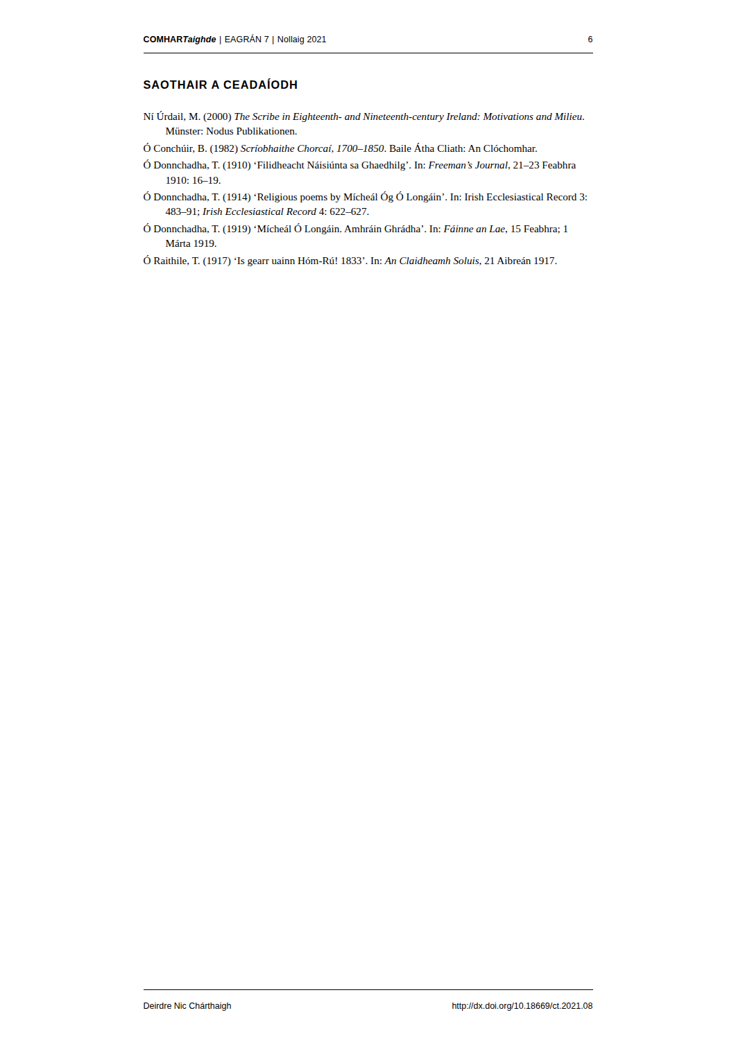COMHARTaighde|EAGRÁN 7|Nollaig 2021
6
Saothair a Ceadaíodh
Ní Úrdail, M. (2000) The Scribe in Eighteenth- and Nineteenth-century Ireland: Motivations and Milieu. Münster: Nodus Publikationen.
Ó Conchúir, B. (1982) Scríobhaithe Chorcaí, 1700–1850. Baile Átha Cliath: An Clóchomhar.
Ó Donnchadha, T. (1910) ‘Filidheacht Náisiúnta sa Ghaedhilg’. In: Freeman’s Journal, 21–23 Feabhra 1910: 16–19.
Ó Donnchadha, T. (1914) ‘Religious poems by Mícheál Óg Ó Longáin’. In: Irish Ecclesiastical Record 3: 483–91; Irish Ecclesiastical Record 4: 622–627.
Ó Donnchadha, T. (1919) ‘Mícheál Ó Longáin. Amhráin Ghrádha’. In: Fáinne an Lae, 15 Feabhra; 1 Márta 1919.
Ó Raithile, T. (1917) ‘Is gearr uainn Hóm-Rú! 1833’. In: An Claidheamh Soluis, 21 Aibreán 1917.
Deirdre Nic Chárthaigh
http://dx.doi.org/10.18669/ct.2021.08